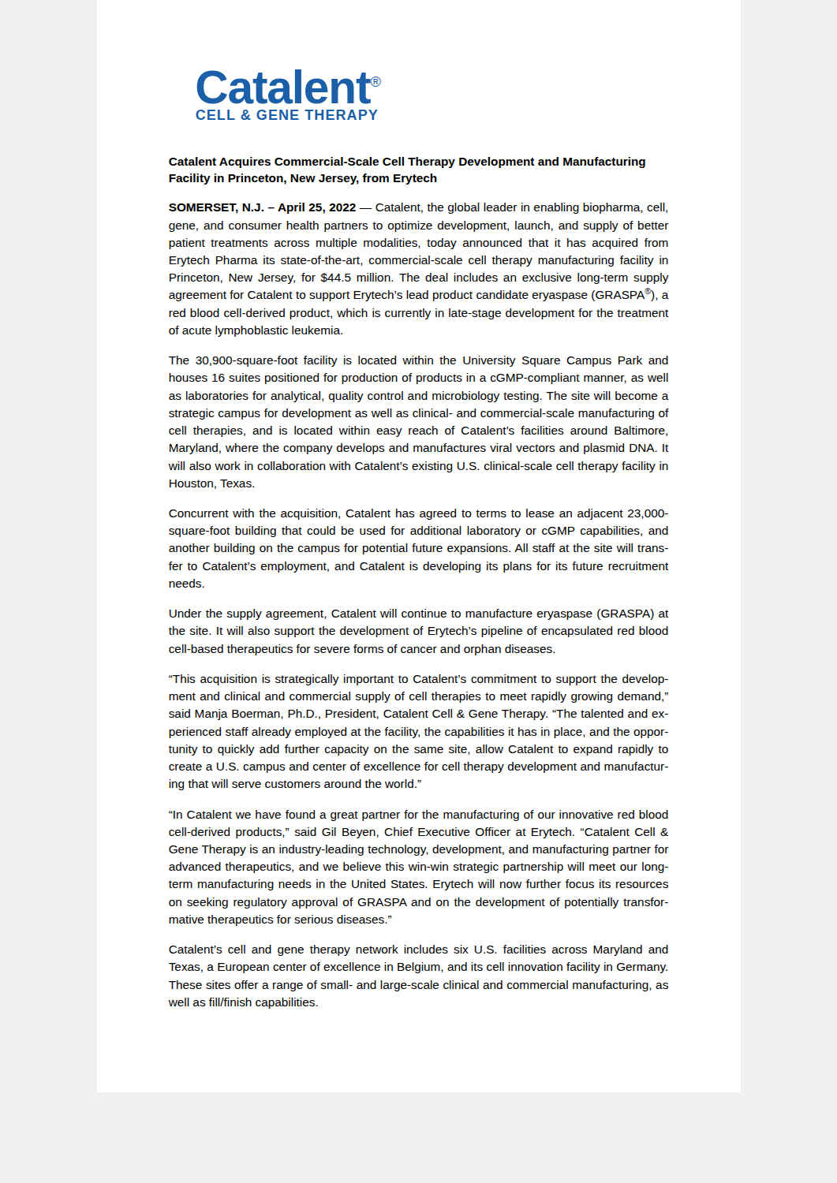Catalent® CELL & GENE THERAPY
Catalent Acquires Commercial-Scale Cell Therapy Development and Manufacturing Facility in Princeton, New Jersey, from Erytech
SOMERSET, N.J. – April 25, 2022 — Catalent, the global leader in enabling biopharma, cell, gene, and consumer health partners to optimize development, launch, and supply of better patient treatments across multiple modalities, today announced that it has acquired from Erytech Pharma its state-of-the-art, commercial-scale cell therapy manufacturing facility in Princeton, New Jersey, for $44.5 million. The deal includes an exclusive long-term supply agreement for Catalent to support Erytech’s lead product candidate eryaspase (GRASPA®), a red blood cell-derived product, which is currently in late-stage development for the treatment of acute lymphoblastic leukemia.
The 30,900-square-foot facility is located within the University Square Campus Park and houses 16 suites positioned for production of products in a cGMP-compliant manner, as well as laboratories for analytical, quality control and microbiology testing. The site will become a strategic campus for development as well as clinical- and commercial-scale manufacturing of cell therapies, and is located within easy reach of Catalent’s facilities around Baltimore, Maryland, where the company develops and manufactures viral vectors and plasmid DNA. It will also work in collaboration with Catalent’s existing U.S. clinical-scale cell therapy facility in Houston, Texas.
Concurrent with the acquisition, Catalent has agreed to terms to lease an adjacent 23,000-square-foot building that could be used for additional laboratory or cGMP capabilities, and another building on the campus for potential future expansions. All staff at the site will transfer to Catalent’s employment, and Catalent is developing its plans for its future recruitment needs.
Under the supply agreement, Catalent will continue to manufacture eryaspase (GRASPA) at the site. It will also support the development of Erytech’s pipeline of encapsulated red blood cell-based therapeutics for severe forms of cancer and orphan diseases.
“This acquisition is strategically important to Catalent’s commitment to support the development and clinical and commercial supply of cell therapies to meet rapidly growing demand,” said Manja Boerman, Ph.D., President, Catalent Cell & Gene Therapy. “The talented and experienced staff already employed at the facility, the capabilities it has in place, and the opportunity to quickly add further capacity on the same site, allow Catalent to expand rapidly to create a U.S. campus and center of excellence for cell therapy development and manufacturing that will serve customers around the world.”
“In Catalent we have found a great partner for the manufacturing of our innovative red blood cell-derived products,” said Gil Beyen, Chief Executive Officer at Erytech. “Catalent Cell & Gene Therapy is an industry-leading technology, development, and manufacturing partner for advanced therapeutics, and we believe this win-win strategic partnership will meet our long-term manufacturing needs in the United States. Erytech will now further focus its resources on seeking regulatory approval of GRASPA and on the development of potentially transformative therapeutics for serious diseases.”
Catalent’s cell and gene therapy network includes six U.S. facilities across Maryland and Texas, a European center of excellence in Belgium, and its cell innovation facility in Germany. These sites offer a range of small- and large-scale clinical and commercial manufacturing, as well as fill/finish capabilities.